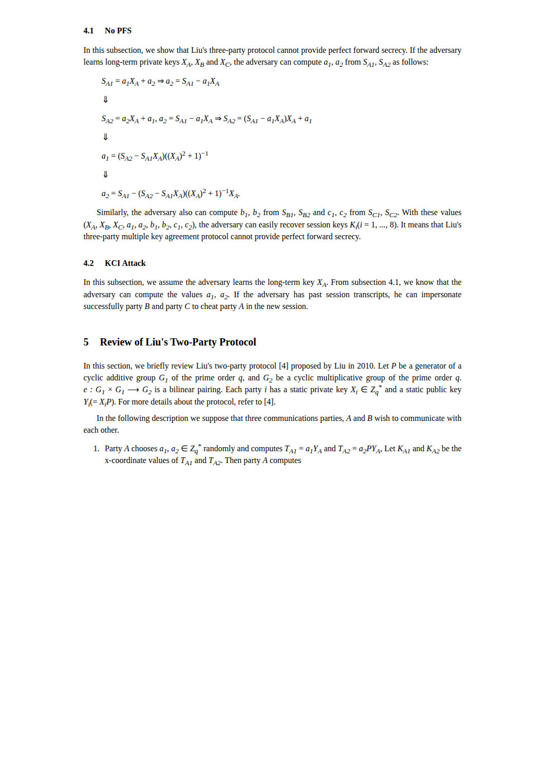4.1 No PFS
In this subsection, we show that Liu's three-party protocol cannot provide perfect forward secrecy. If the adversary learns long-term private keys XA, XB and XC, the adversary can compute a1, a2 from SA1, SA2 as follows:
SA1 = a1XA + a2 ⇒ a2 = SA1 − a1XA
⇓
SA2 = a2XA + a1, a2 = SA1 − a1XA ⇒ SA2 = (SA1 − a1XA) XA + a1
⇓
a1 = (SA2 − SA1XA)((XA)2 + 1)−1
⇓
a2 = SA1 − (SA2 − SA1XA)((XA)2 + 1)−1XA.
Similarly, the adversary also can compute b1, b2 from SB1, SB2 and c1, c2 from SC1, SC2. With these values (XA, XB, XC, a1, a2, b1, b2, c1, c2), the adversary can easily recover session keys Ki(i = 1, ..., 8). It means that Liu's three-party multiple key agreement protocol cannot provide perfect forward secrecy.
4.2 KCI Attack
In this subsection, we assume the adversary learns the long-term key XA. From subsection 4.1, we know that the adversary can compute the values a1, a2. If the adversary has past session transcripts, he can impersonate successfully party B and party C to cheat party A in the new session.
5 Review of Liu's Two-Party Protocol
In this section, we briefly review Liu's two-party protocol [4] proposed by Liu in 2010. Let P be a generator of a cyclic additive group G1 of the prime order q, and G2 be a cyclic multiplicative group of the prime order q. e : G1 × G1 ⟶ G2 is a bilinear pairing. Each party i has a static private key Xi ∈ Zq* and a static public key Yi(= XiP). For more details about the protocol, refer to [4].
In the following description we suppose that three communications parties, A and B wish to communicate with each other.
Party A chooses a1, a2 ∈ Zq* randomly and computes TA1 = a1YA and TA2 = a2PYA, Let KA1 and KA2 be the x-coordinate values of TA1 and TA2. Then party A computes